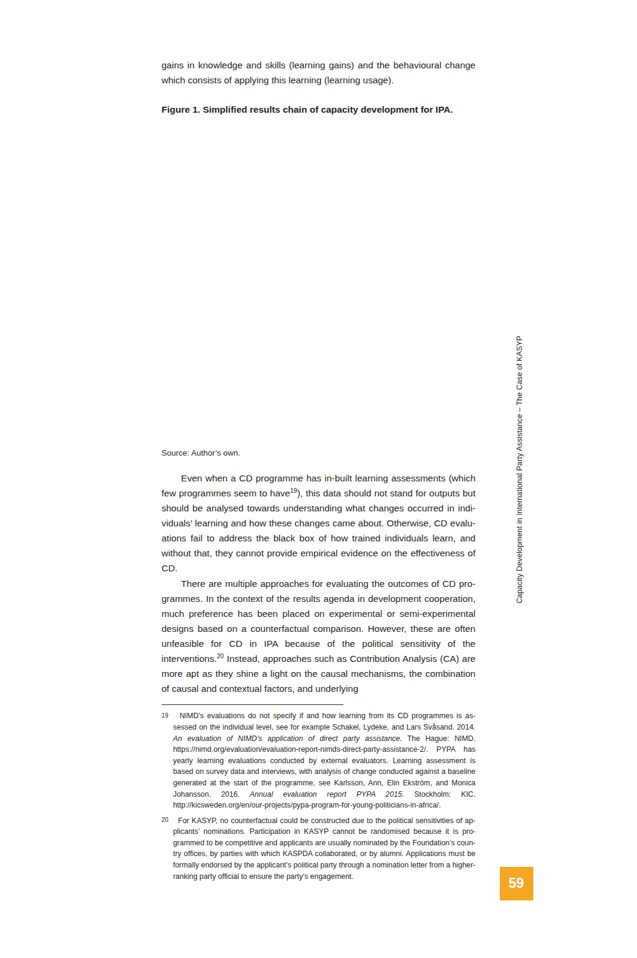gains in knowledge and skills (learning gains) and the behavioural change which consists of applying this learning (learning usage).
Figure 1. Simplified results chain of capacity development for IPA.
Source: Author’s own.
Even when a CD programme has in-built learning assessments (which few programmes seem to have19), this data should not stand for outputs but should be analysed towards understanding what changes occurred in individuals’ learning and how these changes came about. Otherwise, CD evaluations fail to address the black box of how trained individuals learn, and without that, they cannot provide empirical evidence on the effectiveness of CD.
There are multiple approaches for evaluating the outcomes of CD programmes. In the context of the results agenda in development cooperation, much preference has been placed on experimental or semi-experimental designs based on a counterfactual comparison. However, these are often unfeasible for CD in IPA because of the political sensitivity of the interventions.20 Instead, approaches such as Contribution Analysis (CA) are more apt as they shine a light on the causal mechanisms, the combination of causal and contextual factors, and underlying
19 NIMD’s evaluations do not specify if and how learning from its CD programmes is assessed on the individual level, see for example Schakel, Lydeke, and Lars Svåsand. 2014. An evaluation of NIMD’s application of direct party assistance. The Hague: NIMD. https://nimd.org/evaluation/evaluation-report-nimds-direct-party-assistance-2/. PYPA has yearly learning evaluations conducted by external evaluators. Learning assessment is based on survey data and interviews, with analysis of change conducted against a baseline generated at the start of the programme, see Karlsson, Ann, Elin Ekström, and Monica Johansson. 2016. Annual evaluation report PYPA 2015. Stockholm: KIC. http://kicsweden.org/en/our-projects/pypa-program-for-young-politicians-in-africa/.
20 For KASYP, no counterfactual could be constructed due to the political sensitivities of applicants’ nominations. Participation in KASYP cannot be randomised because it is programmed to be competitive and applicants are usually nominated by the Foundation’s country offices, by parties with which KASPDA collaborated, or by alumni. Applications must be formally endorsed by the applicant’s political party through a nomination letter from a higher-ranking party official to ensure the party’s engagement.
Capacity Development in International Party Assistance – The Case of KASYP
59